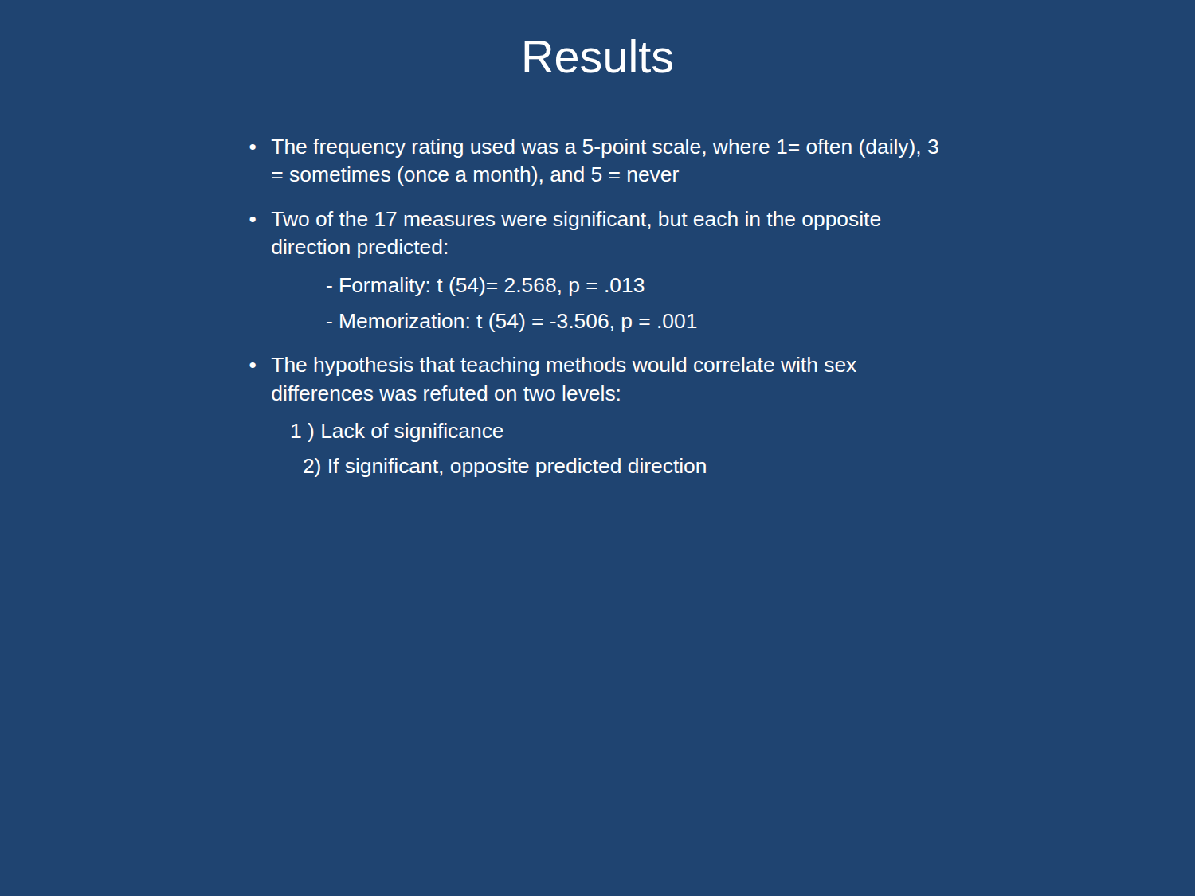Results
The frequency rating used was a 5-point scale, where 1= often (daily), 3 = sometimes (once a month), and 5 = never
Two of the 17 measures were significant, but each in the opposite direction predicted:
- Formality: t (54)= 2.568, p = .013
- Memorization: t (54) = -3.506, p = .001
The hypothesis that teaching methods would correlate with sex differences was refuted on two levels:
1 ) Lack of significance
2) If significant, opposite predicted direction